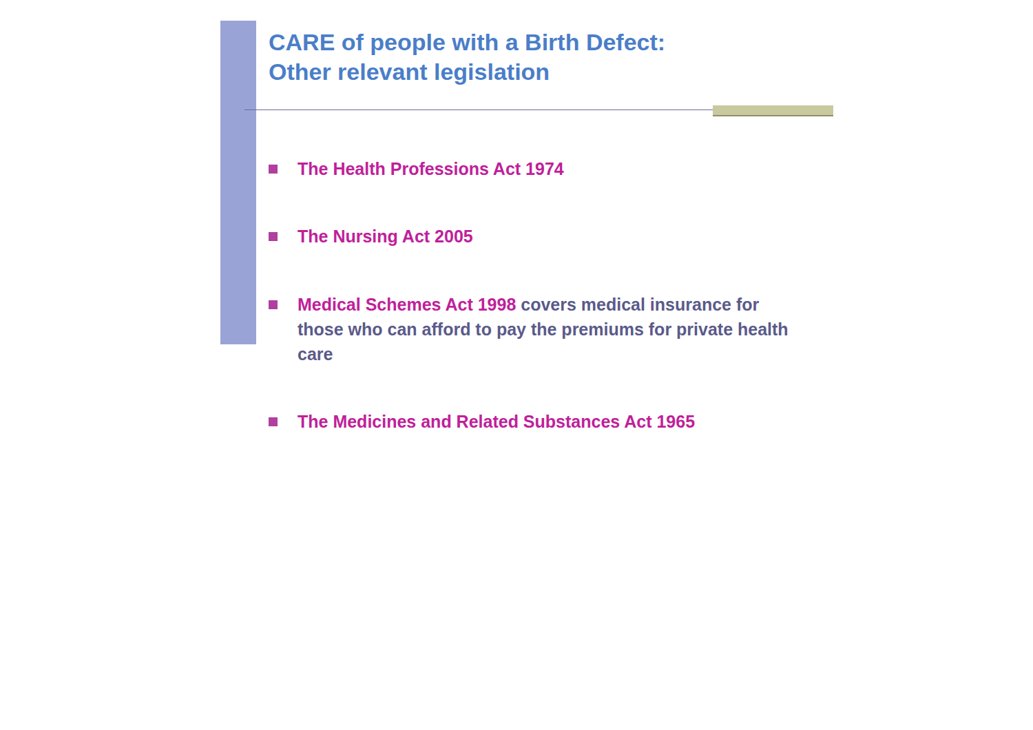CARE of people with a Birth Defect:
Other relevant legislation
The Health Professions Act 1974
The Nursing Act 2005
Medical Schemes Act 1998 covers medical insurance for those who can afford to pay the premiums for private health care
The Medicines and Related Substances Act 1965